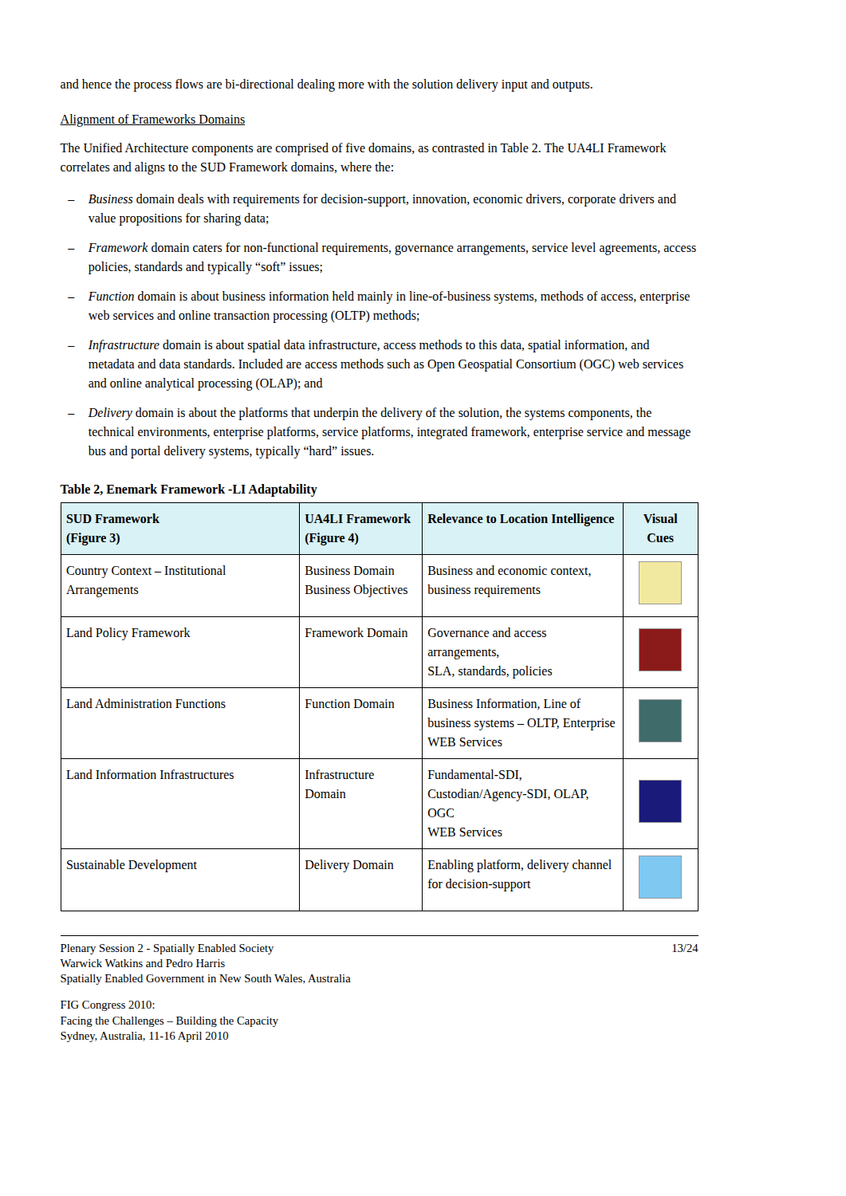and hence the process flows are bi-directional dealing more with the solution delivery input and outputs.
Alignment of Frameworks Domains
The Unified Architecture components are comprised of five domains, as contrasted in Table 2. The UA4LI Framework correlates and aligns to the SUD Framework domains, where the:
Business domain deals with requirements for decision-support, innovation, economic drivers, corporate drivers and value propositions for sharing data;
Framework domain caters for non-functional requirements, governance arrangements, service level agreements, access policies, standards and typically “soft” issues;
Function domain is about business information held mainly in line-of-business systems, methods of access, enterprise web services and online transaction processing (OLTP) methods;
Infrastructure domain is about spatial data infrastructure, access methods to this data, spatial information, and metadata and data standards. Included are access methods such as Open Geospatial Consortium (OGC) web services and online analytical processing (OLAP); and
Delivery domain is about the platforms that underpin the delivery of the solution, the systems components, the technical environments, enterprise platforms, service platforms, integrated framework, enterprise service and message bus and portal delivery systems, typically “hard” issues.
Table 2, Enemark Framework -LI Adaptability
| SUD Framework (Figure 3) | UA4LI Framework (Figure 4) | Relevance to Location Intelligence | Visual Cues |
| --- | --- | --- | --- |
| Country Context – Institutional Arrangements | Business Domain Business Objectives | Business and economic context, business requirements | |
| Land Policy Framework | Framework Domain | Governance and access arrangements, SLA, standards, policies | |
| Land Administration Functions | Function Domain | Business Information, Line of business systems – OLTP, Enterprise WEB Services | |
| Land Information Infrastructures | Infrastructure Domain | Fundamental-SDI, Custodian/Agency-SDI, OLAP, OGC WEB Services | |
| Sustainable Development | Delivery Domain | Enabling platform, delivery channel for decision-support | |
Plenary Session 2 - Spatially Enabled Society
13/24
Warwick Watkins and Pedro Harris
Spatially Enabled Government in New South Wales, Australia
FIG Congress 2010:
Facing the Challenges – Building the Capacity
Sydney, Australia, 11-16 April 2010